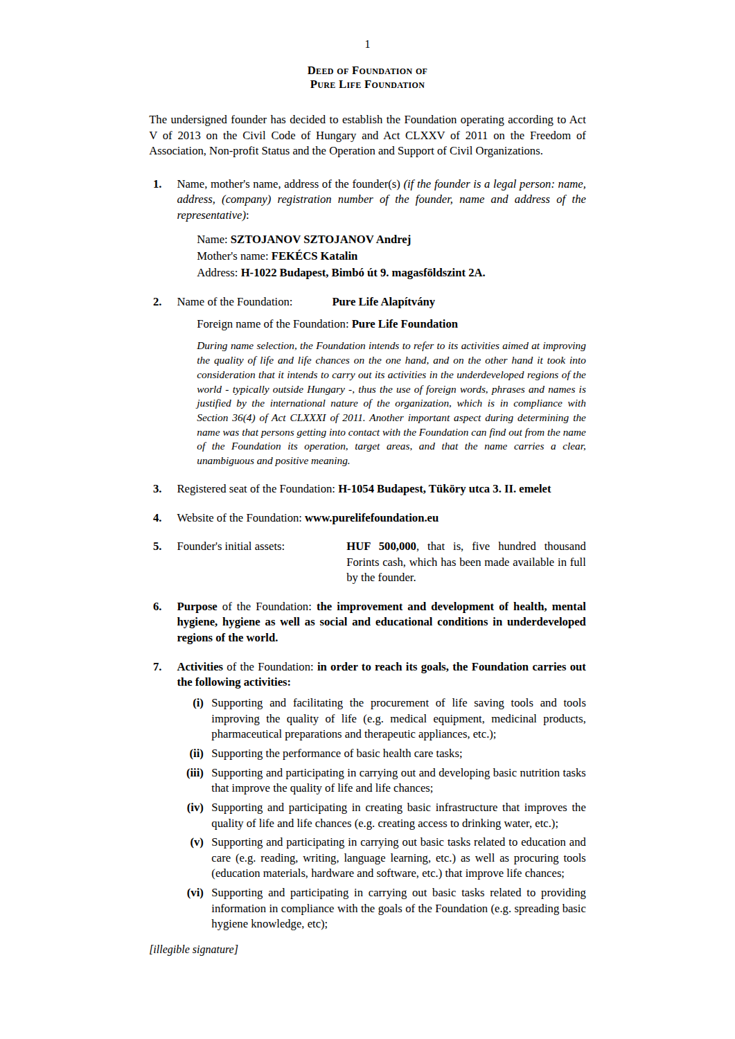1
Deed of Foundation of Pure Life Foundation
The undersigned founder has decided to establish the Foundation operating according to Act V of 2013 on the Civil Code of Hungary and Act CLXXV of 2011 on the Freedom of Association, Non-profit Status and the Operation and Support of Civil Organizations.
Name, mother's name, address of the founder(s) (if the founder is a legal person: name, address, (company) registration number of the founder, name and address of the representative):
Name: SZTOJANOV SZTOJANOV Andrej Mother's name: FEKÉCS Katalin Address: H-1022 Budapest, Bimbó út 9. magasföldszint 2A.
Name of the Foundation: Pure Life Alapítvány
Foreign name of the Foundation: Pure Life Foundation
During name selection, the Foundation intends to refer to its activities aimed at improving the quality of life and life chances on the one hand, and on the other hand it took into consideration that it intends to carry out its activities in the underdeveloped regions of the world - typically outside Hungary -, thus the use of foreign words, phrases and names is justified by the international nature of the organization, which is in compliance with Section 36(4) of Act CLXXXI of 2011. Another important aspect during determining the name was that persons getting into contact with the Foundation can find out from the name of the Foundation its operation, target areas, and that the name carries a clear, unambiguous and positive meaning.
Registered seat of the Foundation: H-1054 Budapest, Tüköry utca 3. II. emelet
Website of the Foundation: www.purelifefoundation.eu
| Founder's initial assets: | HUF 500,000 , that is, five hundred thousand Forints cash, which has been made available in full by the founder. |
Purpose of the Foundation: the improvement and development of health, mental hygiene, hygiene as well as social and educational conditions in underdeveloped regions of the world.
Activities of the Foundation: in order to reach its goals, the Foundation carries out the following activities:
Supporting and facilitating the procurement of life saving tools and tools improving the quality of life (e.g. medical equipment, medicinal products, pharmaceutical preparations and therapeutic appliances, etc.);
Supporting the performance of basic health care tasks;
Supporting and participating in carrying out and developing basic nutrition tasks that improve the quality of life and life chances;
Supporting and participating in creating basic infrastructure that improves the quality of life and life chances (e.g. creating access to drinking water, etc.);
Supporting and participating in carrying out basic tasks related to education and care (e.g. reading, writing, language learning, etc.) as well as procuring tools (education materials, hardware and software, etc.) that improve life chances;
Supporting and participating in carrying out basic tasks related to providing information in compliance with the goals of the Foundation (e.g. spreading basic hygiene knowledge, etc);
[illegible signature]